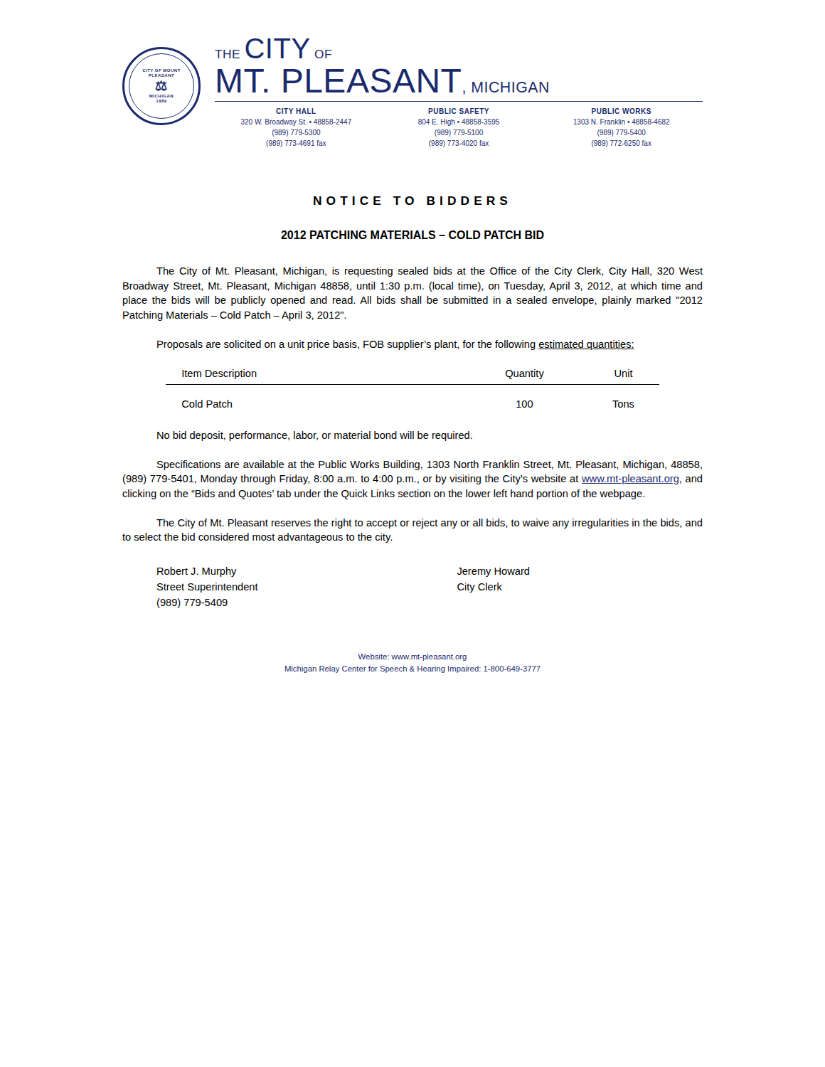CITY OF MOUNT PLEASANT
⚖
MICHIGAN
1889
THE CITY OF
MT. PLEASANT, MICHIGAN
CITY HALL
320 W. Broadway St. • 48858-2447
(989) 779-5300
(989) 773-4691 fax
PUBLIC SAFETY
804 E. High • 48858-3595
(989) 779-5100
(989) 773-4020 fax
PUBLIC WORKS
1303 N. Franklin • 48858-4682
(989) 779-5400
(989) 772-6250 fax
NOTICE TO BIDDERS
2012 PATCHING MATERIALS – COLD PATCH BID
The City of Mt. Pleasant, Michigan, is requesting sealed bids at the Office of the City Clerk, City Hall, 320 West Broadway Street, Mt. Pleasant, Michigan 48858, until 1:30 p.m. (local time), on Tuesday, April 3, 2012, at which time and place the bids will be publicly opened and read. All bids shall be submitted in a sealed envelope, plainly marked "2012 Patching Materials – Cold Patch – April 3, 2012".
Proposals are solicited on a unit price basis, FOB supplier’s plant, for the following estimated quantities:
| Item Description | Quantity | Unit |
| --- | --- | --- |
| Cold Patch | 100 | Tons |
No bid deposit, performance, labor, or material bond will be required.
Specifications are available at the Public Works Building, 1303 North Franklin Street, Mt. Pleasant, Michigan, 48858, (989) 779-5401, Monday through Friday, 8:00 a.m. to 4:00 p.m., or by visiting the City’s website at www.mt-pleasant.org, and clicking on the “Bids and Quotes’ tab under the Quick Links section on the lower left hand portion of the webpage.
The City of Mt. Pleasant reserves the right to accept or reject any or all bids, to waive any irregularities in the bids, and to select the bid considered most advantageous to the city.
Robert J. Murphy
Street Superintendent
(989) 779-5409
Jeremy Howard
City Clerk
Website: www.mt-pleasant.org
Michigan Relay Center for Speech & Hearing Impaired: 1-800-649-3777